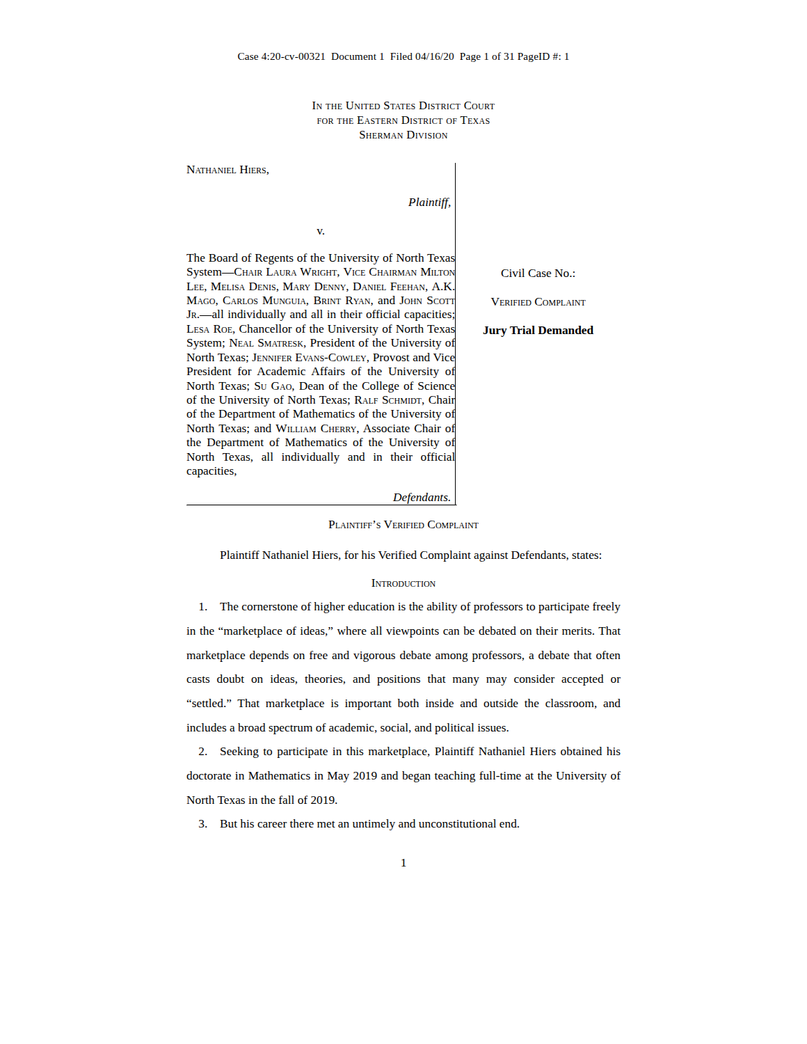Case 4:20-cv-00321 Document 1 Filed 04/16/20 Page 1 of 31 PageID #: 1
In the United States District Court
for the Eastern District of Texas
Sherman Division
| Nathaniel Hiers, Plaintiff, v. The Board of Regents of the University of North Texas System— Chair Laura Wright , Vice Chairman Milton Lee , Melisa Denis , Mary Denny , Daniel Feehan , A.K. Mago , Carlos Munguia , Brint Ryan , and John Scott Jr. —all individually and all in their official capacities; Lesa Roe , Chancellor of the University of North Texas System; Neal Smatresk , President of the University of North Texas; Jennifer Evans-Cowley , Provost and Vice President for Academic Affairs of the University of North Texas; Su Gao , Dean of the College of Science of the University of North Texas; Ralf Schmidt , Chair of the Department of Mathematics of the University of North Texas; and William Cherry , Associate Chair of the Department of Mathematics of the University of North Texas, all individually and in their official capacities, Defendants. | Civil Case No.: Verified Complaint Jury Trial Demanded |
Plaintiff’s Verified Complaint
Plaintiff Nathaniel Hiers, for his Verified Complaint against Defendants, states:
Introduction
1. The cornerstone of higher education is the ability of professors to participate freely in the “marketplace of ideas,” where all viewpoints can be debated on their merits. That marketplace depends on free and vigorous debate among professors, a debate that often casts doubt on ideas, theories, and positions that many may consider accepted or “settled.” That marketplace is important both inside and outside the classroom, and includes a broad spectrum of academic, social, and political issues.
2. Seeking to participate in this marketplace, Plaintiff Nathaniel Hiers obtained his doctorate in Mathematics in May 2019 and began teaching full-time at the University of North Texas in the fall of 2019.
3. But his career there met an untimely and unconstitutional end.
1